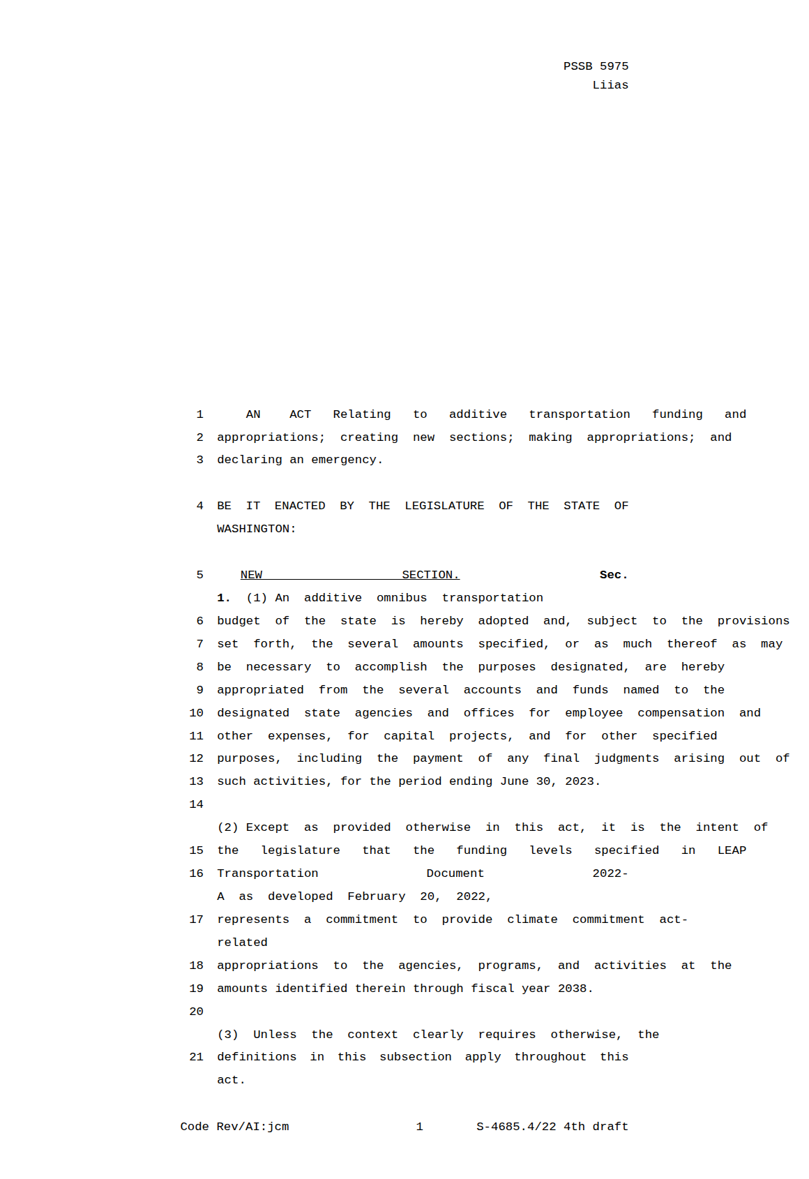PSSB 5975
Liias
AN ACT Relating to additive transportation funding and
appropriations; creating new sections; making appropriations; and
declaring an emergency.
BE IT ENACTED BY THE LEGISLATURE OF THE STATE OF WASHINGTON:
NEW SECTION. Sec. 1. (1) An additive omnibus transportation
budget of the state is hereby adopted and, subject to the provisions
set forth, the several amounts specified, or as much thereof as may
be necessary to accomplish the purposes designated, are hereby
appropriated from the several accounts and funds named to the
designated state agencies and offices for employee compensation and
other expenses, for capital projects, and for other specified
purposes, including the payment of any final judgments arising out of
such activities, for the period ending June 30, 2023.
(2) Except as provided otherwise in this act, it is the intent of
the legislature that the funding levels specified in LEAP
Transportation Document 2022-A as developed February 20, 2022,
represents a commitment to provide climate commitment act-related
appropriations to the agencies, programs, and activities at the
amounts identified therein through fiscal year 2038.
(3) Unless the context clearly requires otherwise, the
definitions in this subsection apply throughout this act.
Code Rev/AI:jcm 1 S-4685.4/22 4th draft